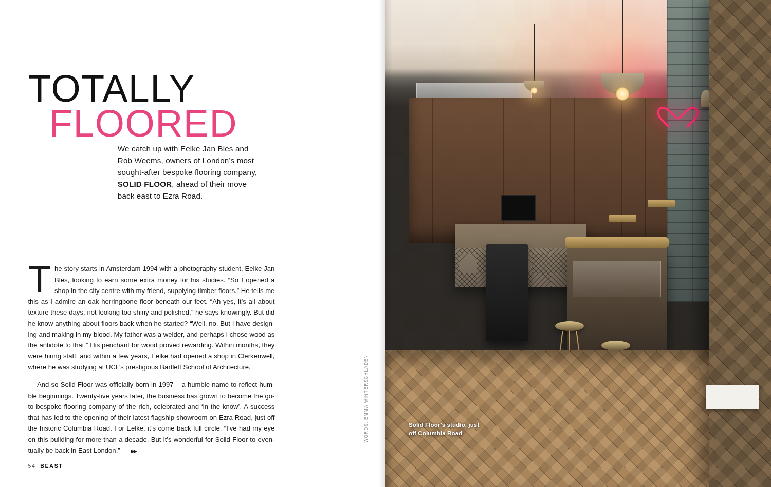Totally Floored
We catch up with Eelke Jan Bles and Rob Weems, owners of London’s most sought-after bespoke flooring company, SOLID FLOOR, ahead of their move back east to Ezra Road.
The story starts in Amsterdam 1994 with a photography student, Eelke Jan Bles, looking to earn some extra money for his studies. “So I opened a shop in the city centre with my friend, supplying timber floors.” He tells me this as I admire an oak herringbone floor beneath our feet. “Ah yes, it’s all about texture these days, not looking too shiny and polished,” he says knowingly. But did he know anything about floors back when he started? “Well, no. But I have designing and making in my blood. My father was a welder, and perhaps I chose wood as the antidote to that.” His penchant for wood proved rewarding. Within months, they were hiring staff, and within a few years, Eelke had opened a shop in Clerkenwell, where he was studying at UCL’s prestigious Bartlett School of Architecture.
And so Solid Floor was officially born in 1997 – a humble name to reflect humble beginnings. Twenty-five years later, the business has grown to become the go-to bespoke flooring company of the rich, celebrated and ‘in the know’. A success that has led to the opening of their latest flagship showroom on Ezra Road, just off the historic Columbia Road. For Eelke, it’s come back full circle. “I’ve had my eye on this building for more than a decade. But it’s wonderful for Solid Floor to eventually be back in East London,” ▸▸
Words: Emma Winterschladen
54 BEAST
Solid Floor’s studio, just off Columbia Road